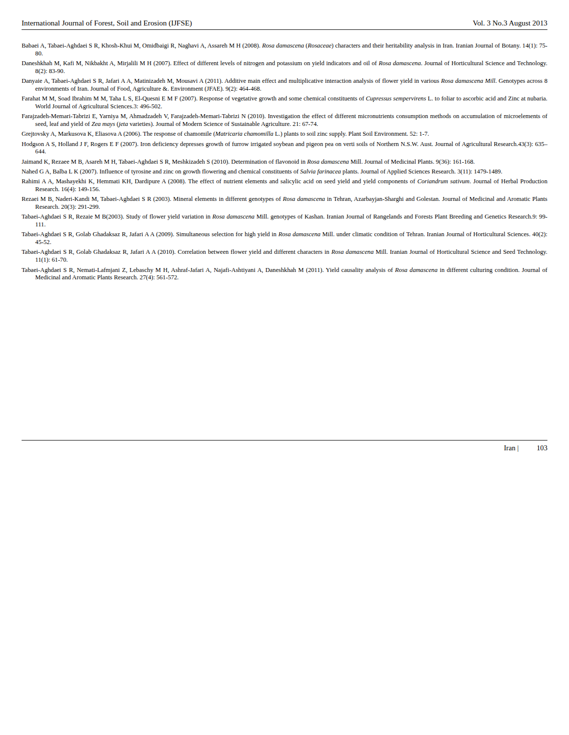International Journal of Forest, Soil and Erosion (IJFSE) Vol. 3 No.3 August 2013
Babaei A, Tabaei-Aghdaei S R, Khosh-Khui M, Omidbaigi R, Naghavi A, Assareh M H (2008). Rosa damascena (Rosaceae) characters and their heritability analysis in Iran. Iranian Journal of Botany. 14(1): 75-80.
Daneshkhah M, Kafi M, Nikbakht A, Mirjalili M H (2007). Effect of different levels of nitrogen and potassium on yield indicators and oil of Rosa damascena. Journal of Horticultural Science and Technology. 8(2): 83-90.
Danyaie A, Tabaei-Aghdaei S R, Jafari A A, Matinizadeh M, Mousavi A (2011). Additive main effect and multiplicative interaction analysis of flower yield in various Rosa damascena Mill. Genotypes across 8 environments of Iran. Journal of Food, Agriculture &. Environment (JFAE). 9(2): 464-468.
Farahat M M, Soad Ibrahim M M, Taha L S, El-Quesni E M F (2007). Response of vegetative growth and some chemical constituents of Cupressus sempervirens L. to foliar to ascorbic acid and Zinc at nubaria. World Journal of Agricultural Sciences.3: 496-502.
Farajzadeh-Memari-Tabrizi E, Yarniya M, Ahmadzadeh V, Farajzadeh-Memari-Tabrizi N (2010). Investigation the effect of different micronutrients consumption methods on accumulation of microelements of seed, leaf and yield of Zea mays (jeta varieties). Journal of Modern Science of Sustainable Agriculture. 21: 67-74.
Grejtovsky A, Markusova K, Eliasova A (2006). The response of chamomile (Matricaria chamomilla L.) plants to soil zinc supply. Plant Soil Environment. 52: 1-7.
Hodgson A S, Holland J F, Rogers E F (2007). Iron deficiency depresses growth of furrow irrigated soybean and pigeon pea on verti soils of Northern N.S.W. Aust. Journal of Agricultural Research.43(3): 635–644.
Jaimand K, Rezaee M B, Asareh M H, Tabaei-Aghdaei S R, Meshkizadeh S (2010). Determination of flavonoid in Rosa damascena Mill. Journal of Medicinal Plants. 9(36): 161-168.
Nahed G A, Balba L K (2007). Influence of tyrosine and zinc on growth flowering and chemical constituents of Salvia farinacea plants. Journal of Applied Sciences Research. 3(11): 1479-1489.
Rahimi A A, Mashayekhi K, Hemmati KH, Dardipure A (2008). The effect of nutrient elements and salicylic acid on seed yield and yield components of Coriandrum sativum. Journal of Herbal Production Research. 16(4): 149-156.
Rezaei M B, Naderi-Kandi M, Tabaei-Aghdaei S R (2003). Mineral elements in different genotypes of Rosa damascena in Tehran, Azarbayjan-Sharghi and Golestan. Journal of Medicinal and Aromatic Plants Research. 20(3): 291-299.
Tabaei-Aghdaei S R, Rezaie M B(2003). Study of flower yield variation in Rosa damascena Mill. genotypes of Kashan. Iranian Journal of Rangelands and Forests Plant Breeding and Genetics Research.9: 99-111.
Tabaei-Aghdaei S R, Golab Ghadaksaz R, Jafari A A (2009). Simultaneous selection for high yield in Rosa damascena Mill. under climatic condition of Tehran. Iranian Journal of Horticultural Sciences. 40(2): 45-52.
Tabaei-Aghdaei S R, Golab Ghadaksaz R, Jafari A A (2010). Correlation between flower yield and different characters in Rosa damascena Mill. Iranian Journal of Horticultural Science and Seed Technology. 11(1): 61-70.
Tabaei-Aghdaei S R, Nemati-Lafmjani Z, Lebaschy M H, Ashraf-Jafari A, Najafi-Ashtiyani A, Daneshkhah M (2011). Yield causality analysis of Rosa damascena in different culturing condition. Journal of Medicinal and Aromatic Plants Research. 27(4): 561-572.
Iran |103